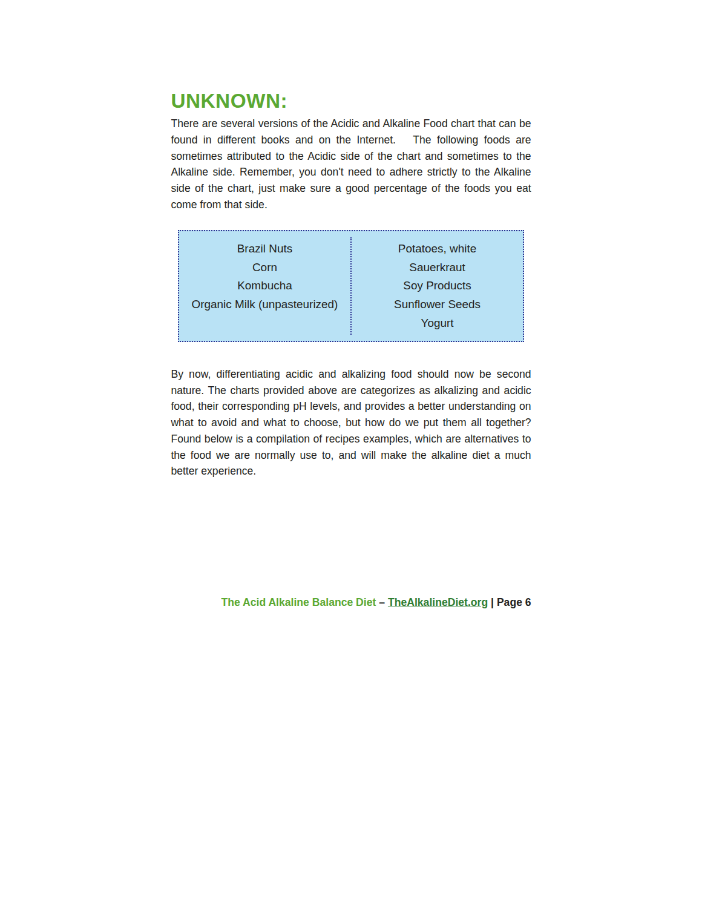UNKNOWN:
There are several versions of the Acidic and Alkaline Food chart that can be found in different books and on the Internet. The following foods are sometimes attributed to the Acidic side of the chart and sometimes to the Alkaline side. Remember, you don't need to adhere strictly to the Alkaline side of the chart, just make sure a good percentage of the foods you eat come from that side.
| Brazil Nuts Corn Kombucha Organic Milk (unpasteurized) | Potatoes, white Sauerkraut Soy Products Sunflower Seeds Yogurt |
By now, differentiating acidic and alkalizing food should now be second nature. The charts provided above are categorizes as alkalizing and acidic food, their corresponding pH levels, and provides a better understanding on what to avoid and what to choose, but how do we put them all together? Found below is a compilation of recipes examples, which are alternatives to the food we are normally use to, and will make the alkaline diet a much better experience.
The Acid Alkaline Balance Diet – TheAlkalineDiet.org | Page 6